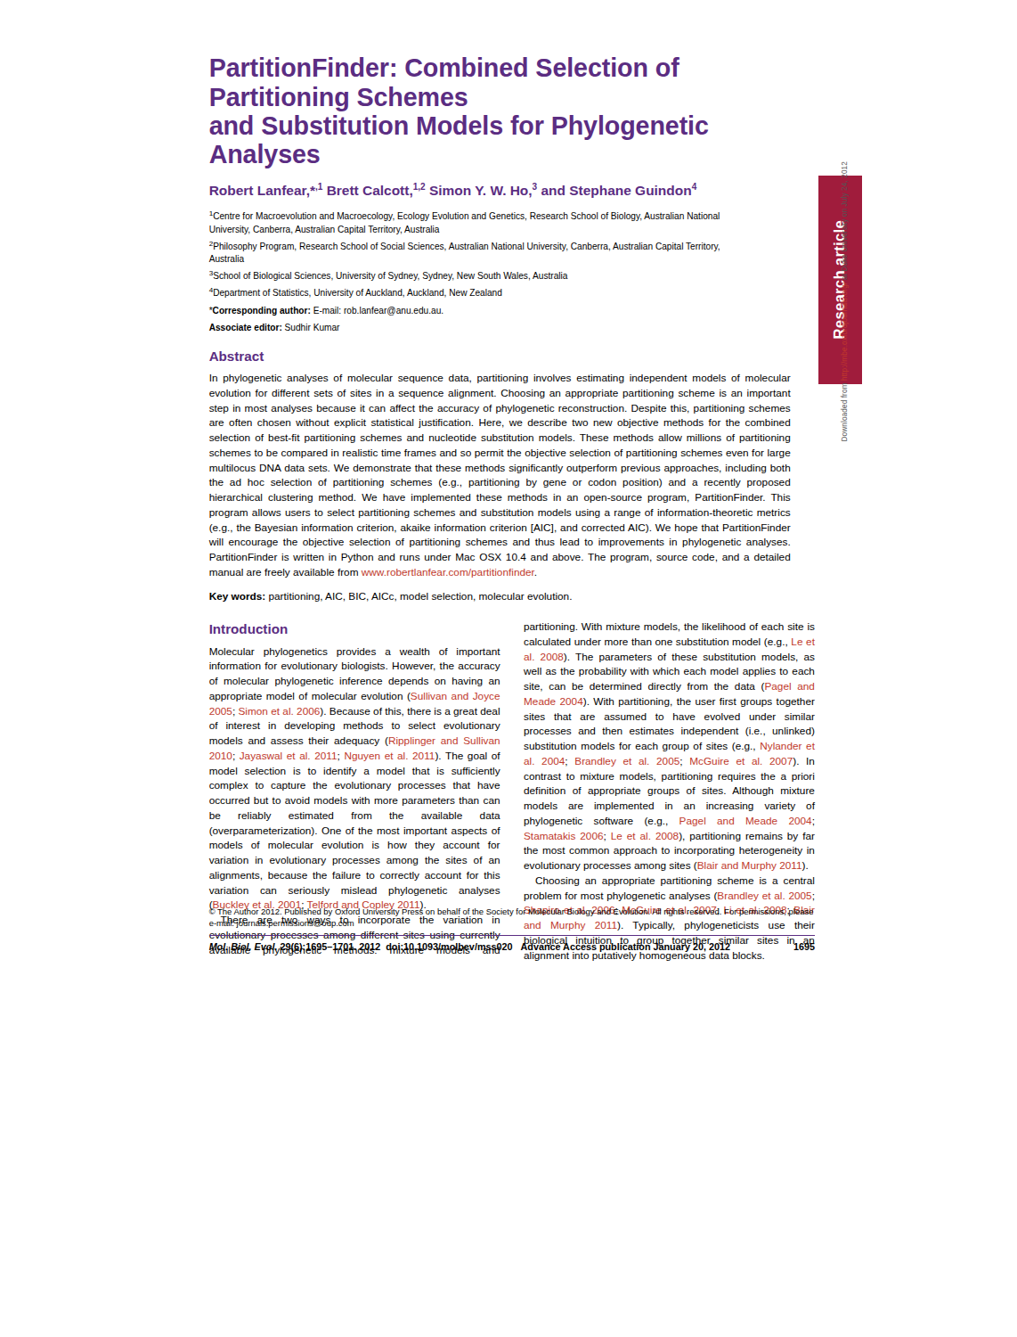Research article
Downloaded from http://mbe.oxfordjournals.org/ at Duke University on July 24, 2012
PartitionFinder: Combined Selection of Partitioning Schemes
and Substitution Models for Phylogenetic Analyses
Robert Lanfear,*,1 Brett Calcott,1,2 Simon Y. W. Ho,3 and Stephane Guindon4
1Centre for Macroevolution and Macroecology, Ecology Evolution and Genetics, Research School of Biology, Australian National University, Canberra, Australian Capital Territory, Australia
2Philosophy Program, Research School of Social Sciences, Australian National University, Canberra, Australian Capital Territory, Australia
3School of Biological Sciences, University of Sydney, Sydney, New South Wales, Australia
4Department of Statistics, University of Auckland, Auckland, New Zealand
*Corresponding author: E-mail: rob.lanfear@anu.edu.au.
Associate editor: Sudhir Kumar
Abstract
In phylogenetic analyses of molecular sequence data, partitioning involves estimating independent models of molecular evolution for different sets of sites in a sequence alignment. Choosing an appropriate partitioning scheme is an important step in most analyses because it can affect the accuracy of phylogenetic reconstruction. Despite this, partitioning schemes are often chosen without explicit statistical justification. Here, we describe two new objective methods for the combined selection of best-fit partitioning schemes and nucleotide substitution models. These methods allow millions of partitioning schemes to be compared in realistic time frames and so permit the objective selection of partitioning schemes even for large multilocus DNA data sets. We demonstrate that these methods significantly outperform previous approaches, including both the ad hoc selection of partitioning schemes (e.g., partitioning by gene or codon position) and a recently proposed hierarchical clustering method. We have implemented these methods in an open-source program, PartitionFinder. This program allows users to select partitioning schemes and substitution models using a range of information-theoretic metrics (e.g., the Bayesian information criterion, akaike information criterion [AIC], and corrected AIC). We hope that PartitionFinder will encourage the objective selection of partitioning schemes and thus lead to improvements in phylogenetic analyses. PartitionFinder is written in Python and runs under Mac OSX 10.4 and above. The program, source code, and a detailed manual are freely available from www.robertlanfear.com/partitionfinder.
Key words: partitioning, AIC, BIC, AICc, model selection, molecular evolution.
Introduction
Molecular phylogenetics provides a wealth of important information for evolutionary biologists. However, the accuracy of molecular phylogenetic inference depends on having an appropriate model of molecular evolution (Sullivan and Joyce 2005; Simon et al. 2006). Because of this, there is a great deal of interest in developing methods to select evolutionary models and assess their adequacy (Ripplinger and Sullivan 2010; Jayaswal et al. 2011; Nguyen et al. 2011). The goal of model selection is to identify a model that is sufficiently complex to capture the evolutionary processes that have occurred but to avoid models with more parameters than can be reliably estimated from the available data (overparameterization). One of the most important aspects of models of molecular evolution is how they account for variation in evolutionary processes among the sites of an alignments, because the failure to correctly account for this variation can seriously mislead phylogenetic analyses (Buckley et al. 2001; Telford and Copley 2011).
There are two ways to incorporate the variation in evolutionary processes among different sites using currently available phylogenetic methods: mixture models and partitioning. With mixture models, the likelihood of each site is calculated under more than one substitution model (e.g., Le et al. 2008). The parameters of these substitution models, as well as the probability with which each model applies to each site, can be determined directly from the data (Pagel and Meade 2004). With partitioning, the user first groups together sites that are assumed to have evolved under similar processes and then estimates independent (i.e., unlinked) substitution models for each group of sites (e.g., Nylander et al. 2004; Brandley et al. 2005; McGuire et al. 2007). In contrast to mixture models, partitioning requires the a priori definition of appropriate groups of sites. Although mixture models are implemented in an increasing variety of phylogenetic software (e.g., Pagel and Meade 2004; Stamatakis 2006; Le et al. 2008), partitioning remains by far the most common approach to incorporating heterogeneity in evolutionary processes among sites (Blair and Murphy 2011).
Choosing an appropriate partitioning scheme is a central problem for most phylogenetic analyses (Brandley et al. 2005; Shapiro et al. 2006; McGuire et al. 2007; Li et al. 2008; Blair and Murphy 2011). Typically, phylogeneticists use their biological intuition to group together similar sites in an alignment into putatively homogeneous data blocks.
© The Author 2012. Published by Oxford University Press on behalf of the Society for Molecular Biology and Evolution. All rights reserved. For permissions, please e-mail: journals.permissions@oup.com
1695 Mol. Biol. Evol. 29(6):1695–1701. 2012 doi:10.1093/molbev/mss020 Advance Access publication January 20, 2012